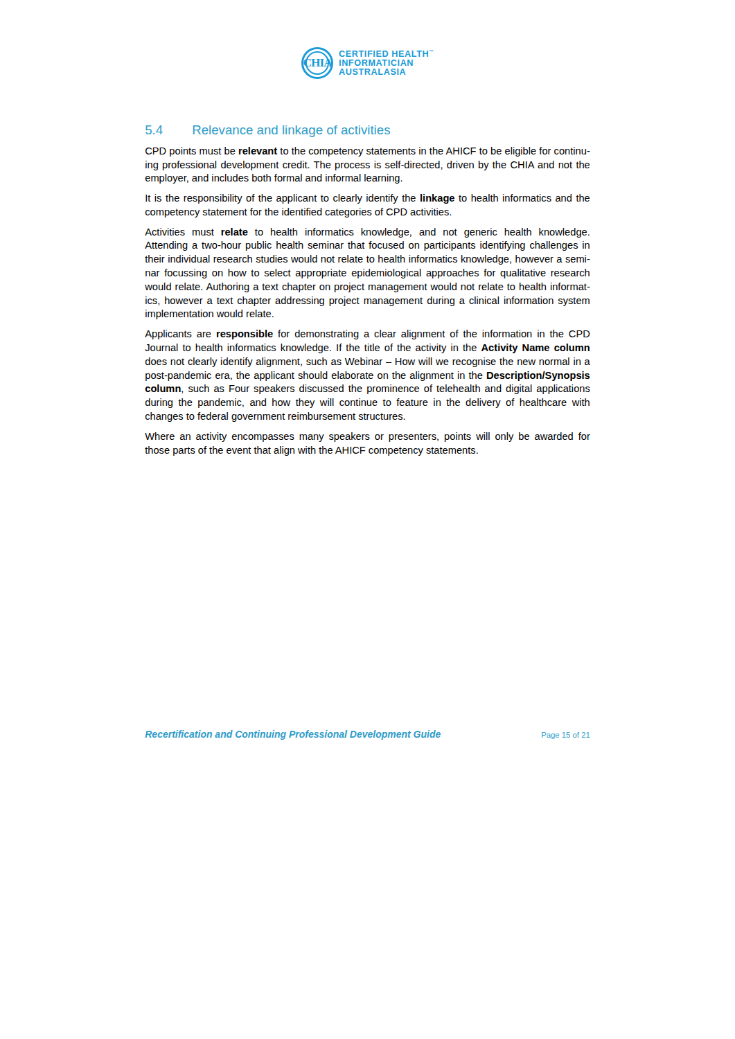CHIA
CERTIFIED HEALTH™
INFORMATICIAN
AUSTRALASIA
5.4 Relevance and linkage of activities
CPD points must be relevant to the competency statements in the AHICF to be eligible for continuing professional development credit. The process is self-directed, driven by the CHIA and not the employer, and includes both formal and informal learning.
It is the responsibility of the applicant to clearly identify the linkage to health informatics and the competency statement for the identified categories of CPD activities.
Activities must relate to health informatics knowledge, and not generic health knowledge. Attending a two-hour public health seminar that focused on participants identifying challenges in their individual research studies would not relate to health informatics knowledge, however a seminar focussing on how to select appropriate epidemiological approaches for qualitative research would relate. Authoring a text chapter on project management would not relate to health informatics, however a text chapter addressing project management during a clinical information system implementation would relate.
Applicants are responsible for demonstrating a clear alignment of the information in the CPD Journal to health informatics knowledge. If the title of the activity in the Activity Name column does not clearly identify alignment, such as Webinar – How will we recognise the new normal in a post-pandemic era, the applicant should elaborate on the alignment in the Description/Synopsis column, such as Four speakers discussed the prominence of telehealth and digital applications during the pandemic, and how they will continue to feature in the delivery of healthcare with changes to federal government reimbursement structures.
Where an activity encompasses many speakers or presenters, points will only be awarded for those parts of the event that align with the AHICF competency statements.
Recertification and Continuing Professional Development Guide Page 15 of 21